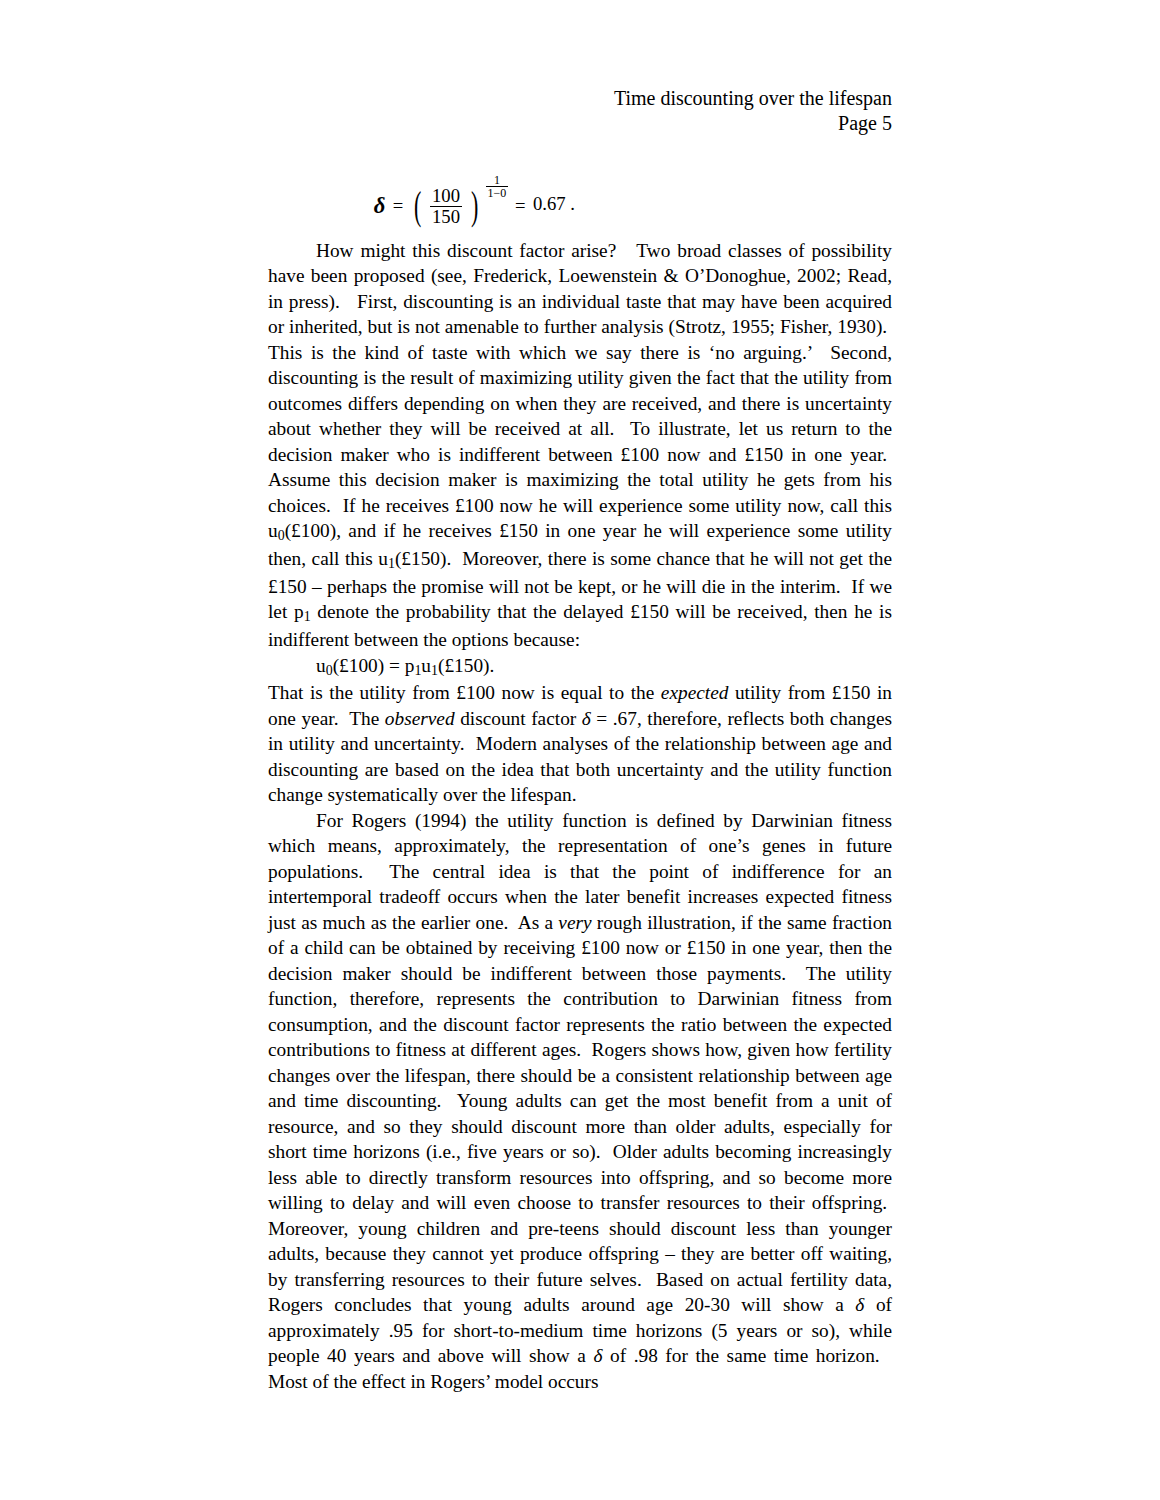Time discounting over the lifespan
Page 5
δ = ( 100150 ) 11−0 = 0.67 .
How might this discount factor arise? Two broad classes of possibility have been proposed (see, Frederick, Loewenstein & O’Donoghue, 2002; Read, in press). First, discounting is an individual taste that may have been acquired or inherited, but is not amenable to further analysis (Strotz, 1955; Fisher, 1930). This is the kind of taste with which we say there is ‘no arguing.’ Second, discounting is the result of maximizing utility given the fact that the utility from outcomes differs depending on when they are received, and there is uncertainty about whether they will be received at all. To illustrate, let us return to the decision maker who is indifferent between £100 now and £150 in one year. Assume this decision maker is maximizing the total utility he gets from his choices. If he receives £100 now he will experience some utility now, call this u0(£100), and if he receives £150 in one year he will experience some utility then, call this u1(£150). Moreover, there is some chance that he will not get the £150 – perhaps the promise will not be kept, or he will die in the interim. If we let p1 denote the probability that the delayed £150 will be received, then he is indifferent between the options because:
u0(£100) = p1u1(£150).
That is the utility from £100 now is equal to the expected utility from £150 in one year. The observed discount factor δ = .67, therefore, reflects both changes in utility and uncertainty. Modern analyses of the relationship between age and discounting are based on the idea that both uncertainty and the utility function change systematically over the lifespan.
For Rogers (1994) the utility function is defined by Darwinian fitness which means, approximately, the representation of one’s genes in future populations. The central idea is that the point of indifference for an intertemporal tradeoff occurs when the later benefit increases expected fitness just as much as the earlier one. As a very rough illustration, if the same fraction of a child can be obtained by receiving £100 now or £150 in one year, then the decision maker should be indifferent between those payments. The utility function, therefore, represents the contribution to Darwinian fitness from consumption, and the discount factor represents the ratio between the expected contributions to fitness at different ages. Rogers shows how, given how fertility changes over the lifespan, there should be a consistent relationship between age and time discounting. Young adults can get the most benefit from a unit of resource, and so they should discount more than older adults, especially for short time horizons (i.e., five years or so). Older adults becoming increasingly less able to directly transform resources into offspring, and so become more willing to delay and will even choose to transfer resources to their offspring. Moreover, young children and pre-teens should discount less than younger adults, because they cannot yet produce offspring – they are better off waiting, by transferring resources to their future selves. Based on actual fertility data, Rogers concludes that young adults around age 20-30 will show a δ of approximately .95 for short-to-medium time horizons (5 years or so), while people 40 years and above will show a δ of .98 for the same time horizon. Most of the effect in Rogers’ model occurs